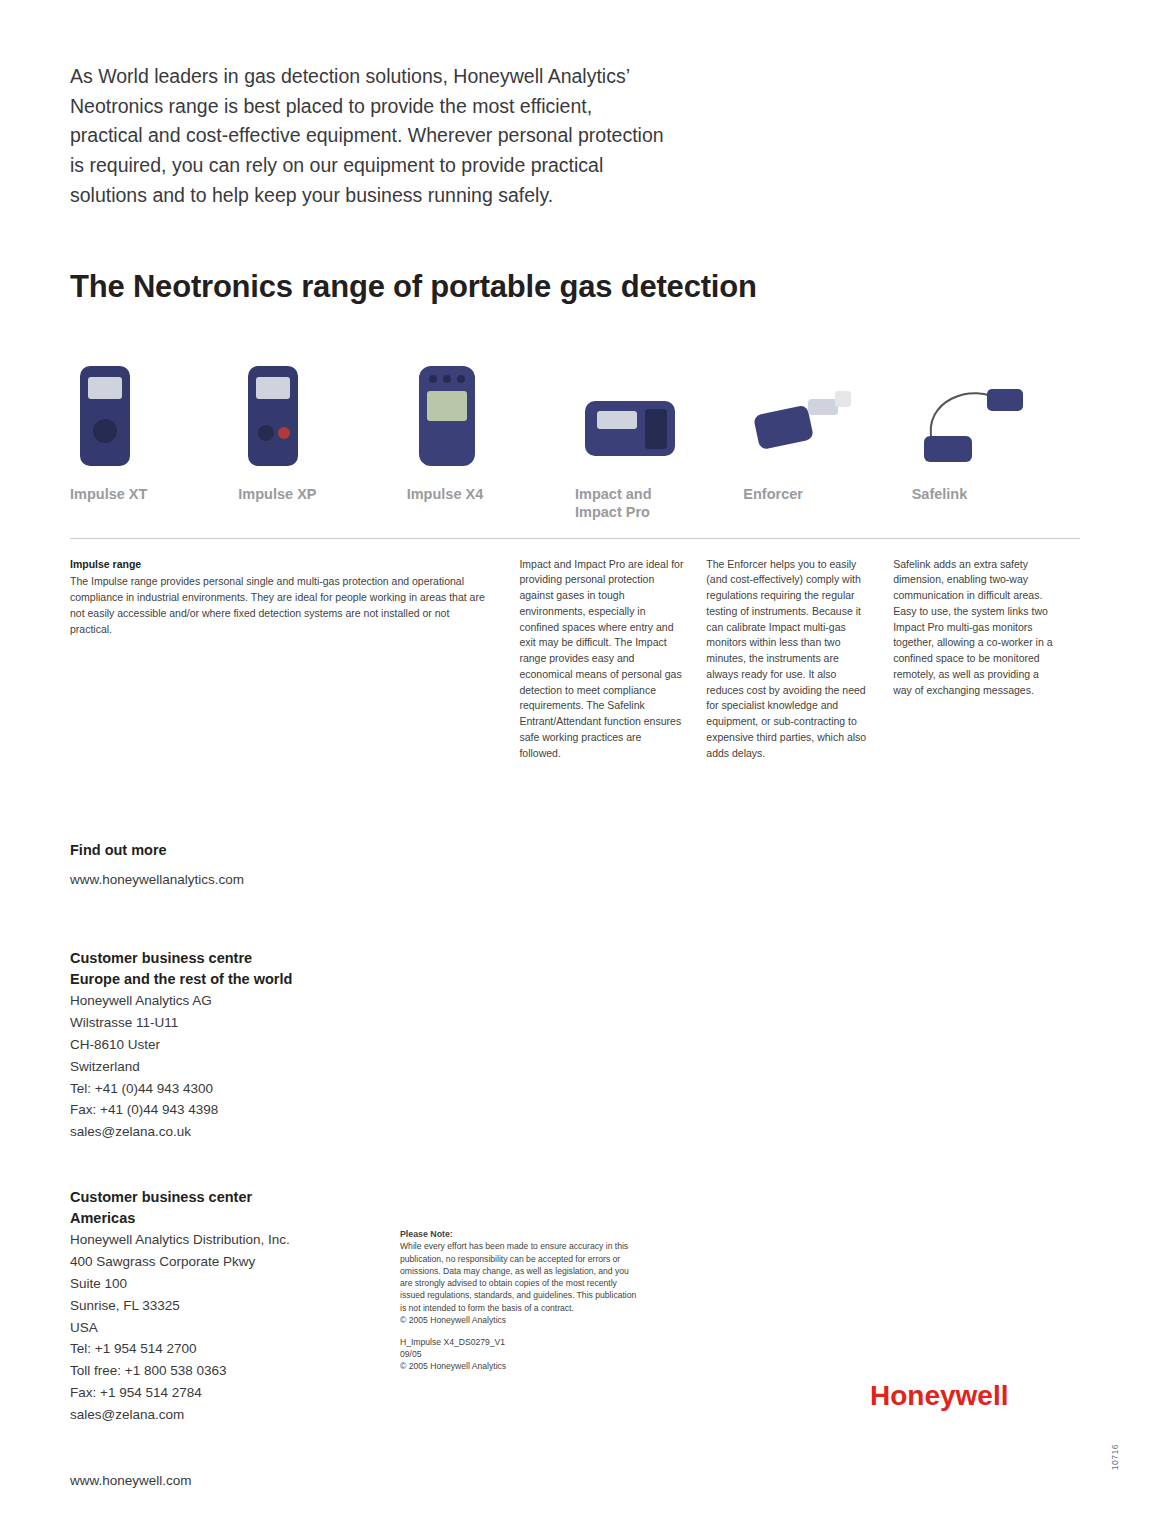As World leaders in gas detection solutions, Honeywell Analytics’ Neotronics range is best placed to provide the most efficient, practical and cost-effective equipment. Wherever personal protection is required, you can rely on our equipment to provide practical solutions and to help keep your business running safely.
The Neotronics range of portable gas detection
Impulse XT
Impulse XP
Impulse X4
Impact and
Impact Pro
Enforcer
Safelink
Impulse range
The Impulse range provides personal single and multi-gas protection and operational compliance in industrial environments. They are ideal for people working in areas that are not easily accessible and/or where fixed detection systems are not installed or not practical.
Impact and Impact Pro are ideal for providing personal protection against gases in tough environments, especially in confined spaces where entry and exit may be difficult. The Impact range provides easy and economical means of personal gas detection to meet compliance requirements. The Safelink Entrant/Attendant function ensures safe working practices are followed.
The Enforcer helps you to easily (and cost-effectively) comply with regulations requiring the regular testing of instruments. Because it can calibrate Impact multi-gas monitors within less than two minutes, the instruments are always ready for use. It also reduces cost by avoiding the need for specialist knowledge and equipment, or sub-contracting to expensive third parties, which also adds delays.
Safelink adds an extra safety dimension, enabling two-way communication in difficult areas. Easy to use, the system links two Impact Pro multi-gas monitors together, allowing a co-worker in a confined space to be monitored remotely, as well as providing a way of exchanging messages.
Find out more
www.honeywellanalytics.com
Customer business centre
Europe and the rest of the world
Honeywell Analytics AG
Wilstrasse 11-U11
CH-8610 Uster
Switzerland
Tel: +41 (0)44 943 4300
Fax: +41 (0)44 943 4398
sales@zelana.co.uk
Customer business center
Americas
Honeywell Analytics Distribution, Inc.
400 Sawgrass Corporate Pkwy
Suite 100
Sunrise, FL 33325
USA
Tel: +1 954 514 2700
Toll free: +1 800 538 0363
Fax: +1 954 514 2784
sales@zelana.com
www.honeywell.com
Please Note:
While every effort has been made to ensure accuracy in this publication, no responsibility can be accepted for errors or omissions. Data may change, as well as legislation, and you are strongly advised to obtain copies of the most recently issued regulations, standards, and guidelines. This publication is not intended to form the basis of a contract.
© 2005 Honeywell Analytics
H_Impulse X4_DS0279_V1
09/05
© 2005 Honeywell Analytics
10716